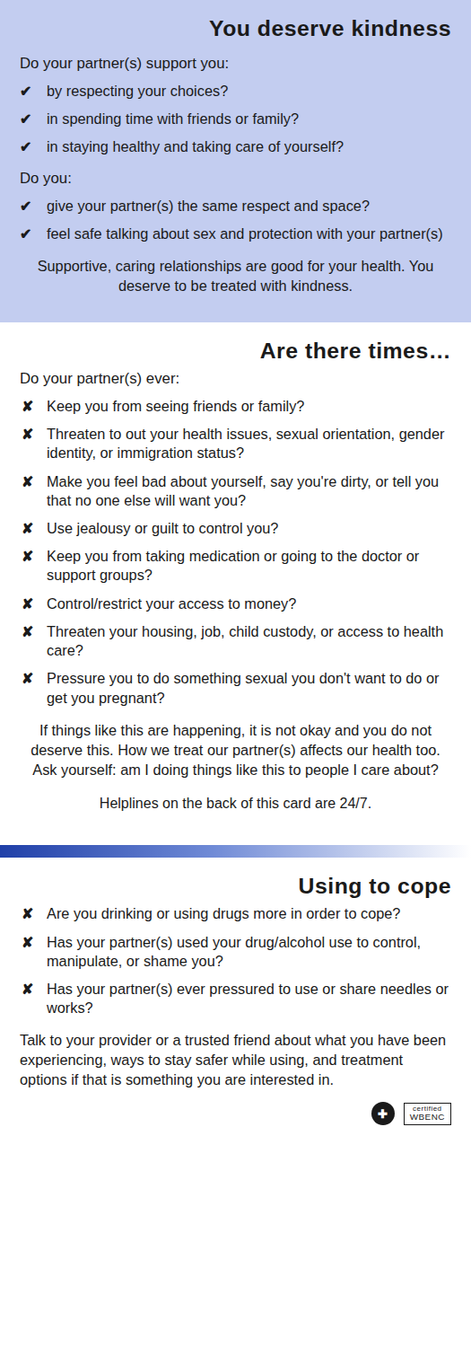You deserve kindness
Do your partner(s) support you:
by respecting your choices?
in spending time with friends or family?
in staying healthy and taking care of yourself?
Do you:
give your partner(s) the same respect and space?
feel safe talking about sex and protection with your partner(s)
Supportive, caring relationships are good for your health. You deserve to be treated with kindness.
Are there times…
Do your partner(s) ever:
Keep you from seeing friends or family?
Threaten to out your health issues, sexual orientation, gender identity, or immigration status?
Make you feel bad about yourself, say you're dirty, or tell you that no one else will want you?
Use jealousy or guilt to control you?
Keep you from taking medication or going to the doctor or support groups?
Control/restrict your access to money?
Threaten your housing, job, child custody, or access to health care?
Pressure you to do something sexual you don't want to do or get you pregnant?
If things like this are happening, it is not okay and you do not deserve this. How we treat our partner(s) affects our health too. Ask yourself: am I doing things like this to people I care about?
Helplines on the back of this card are 24/7.
Using to cope
Are you drinking or using drugs more in order to cope?
Has your partner(s) used your drug/alcohol use to control, manipulate, or shame you?
Has your partner(s) ever pressured to use or share needles or works?
Talk to your provider or a trusted friend about what you have been experiencing, ways to stay safer while using, and treatment options if that is something you are interested in.
✚
certified WBENC